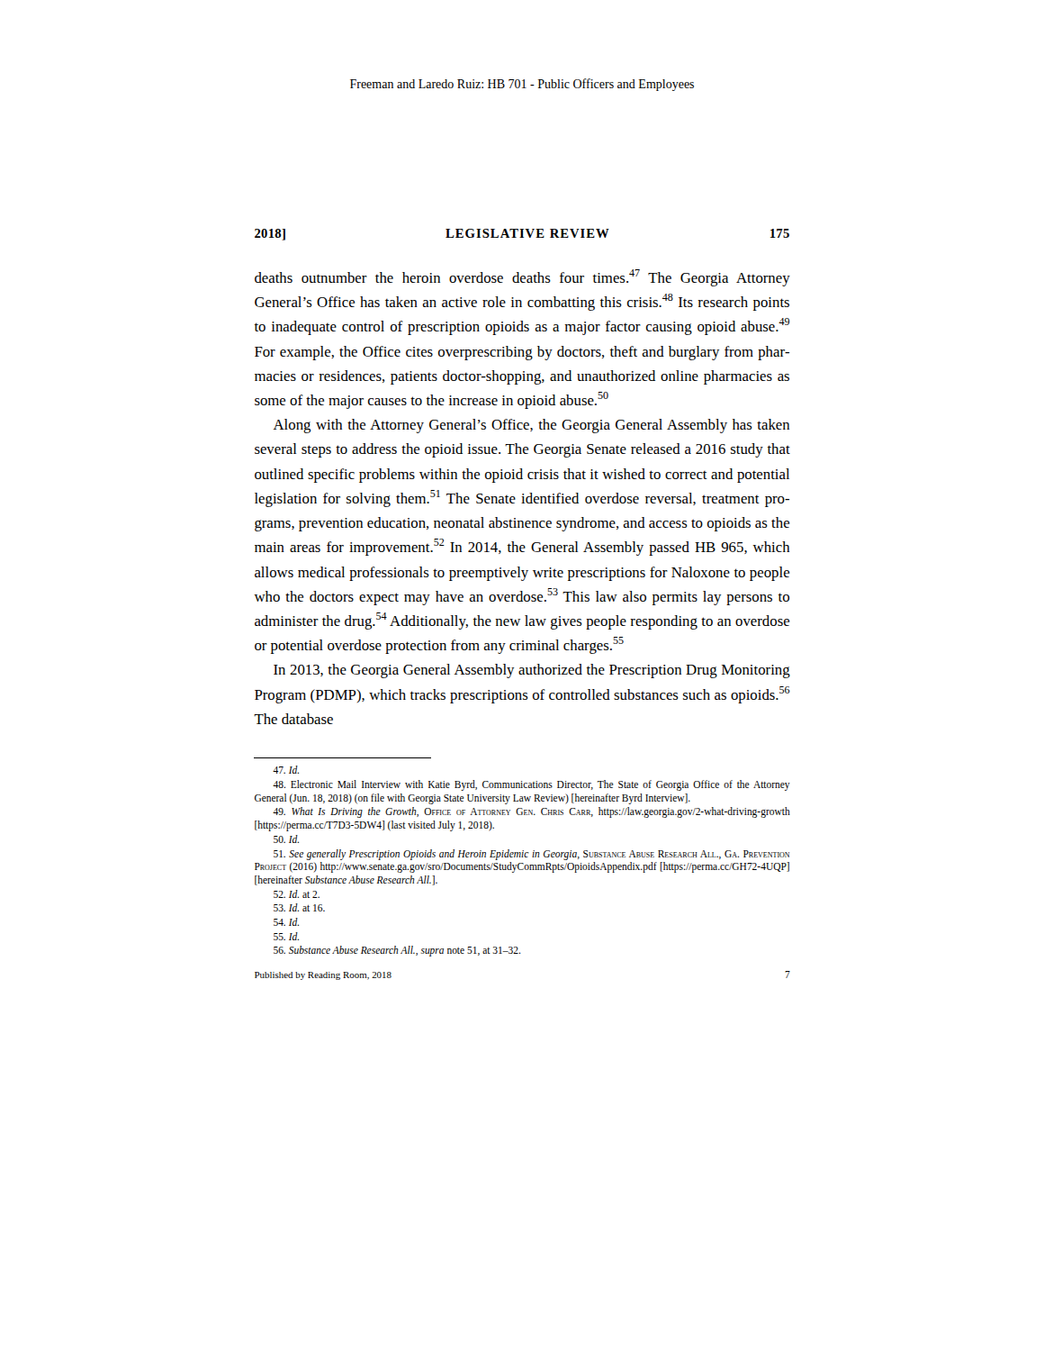Freeman and Laredo Ruiz: HB 701 - Public Officers and Employees
2018] LEGISLATIVE REVIEW 175
deaths outnumber the heroin overdose deaths four times.47 The Georgia Attorney General’s Office has taken an active role in combatting this crisis.48 Its research points to inadequate control of prescription opioids as a major factor causing opioid abuse.49 For example, the Office cites overprescribing by doctors, theft and burglary from pharmacies or residences, patients doctor-shopping, and unauthorized online pharmacies as some of the major causes to the increase in opioid abuse.50
Along with the Attorney General’s Office, the Georgia General Assembly has taken several steps to address the opioid issue. The Georgia Senate released a 2016 study that outlined specific problems within the opioid crisis that it wished to correct and potential legislation for solving them.51 The Senate identified overdose reversal, treatment programs, prevention education, neonatal abstinence syndrome, and access to opioids as the main areas for improvement.52 In 2014, the General Assembly passed HB 965, which allows medical professionals to preemptively write prescriptions for Naloxone to people who the doctors expect may have an overdose.53 This law also permits lay persons to administer the drug.54 Additionally, the new law gives people responding to an overdose or potential overdose protection from any criminal charges.55
In 2013, the Georgia General Assembly authorized the Prescription Drug Monitoring Program (PDMP), which tracks prescriptions of controlled substances such as opioids.56 The database
47. Id.
48. Electronic Mail Interview with Katie Byrd, Communications Director, The State of Georgia Office of the Attorney General (Jun. 18, 2018) (on file with Georgia State University Law Review) [hereinafter Byrd Interview].
49. What Is Driving the Growth, Office of Attorney Gen. Chris Carr, https://law.georgia.gov/2-what-driving-growth [https://perma.cc/T7D3-5DW4] (last visited July 1, 2018).
50. Id.
51. See generally Prescription Opioids and Heroin Epidemic in Georgia, Substance Abuse Research All., Ga. Prevention Project (2016) http://www.senate.ga.gov/sro/Documents/StudyCommRpts/OpioidsAppendix.pdf [https://perma.cc/GH72-4UQP] [hereinafter Substance Abuse Research All.].
52. Id. at 2.
53. Id. at 16.
54. Id.
55. Id.
56. Substance Abuse Research All., supra note 51, at 31–32.
Published by Reading Room, 2018 7